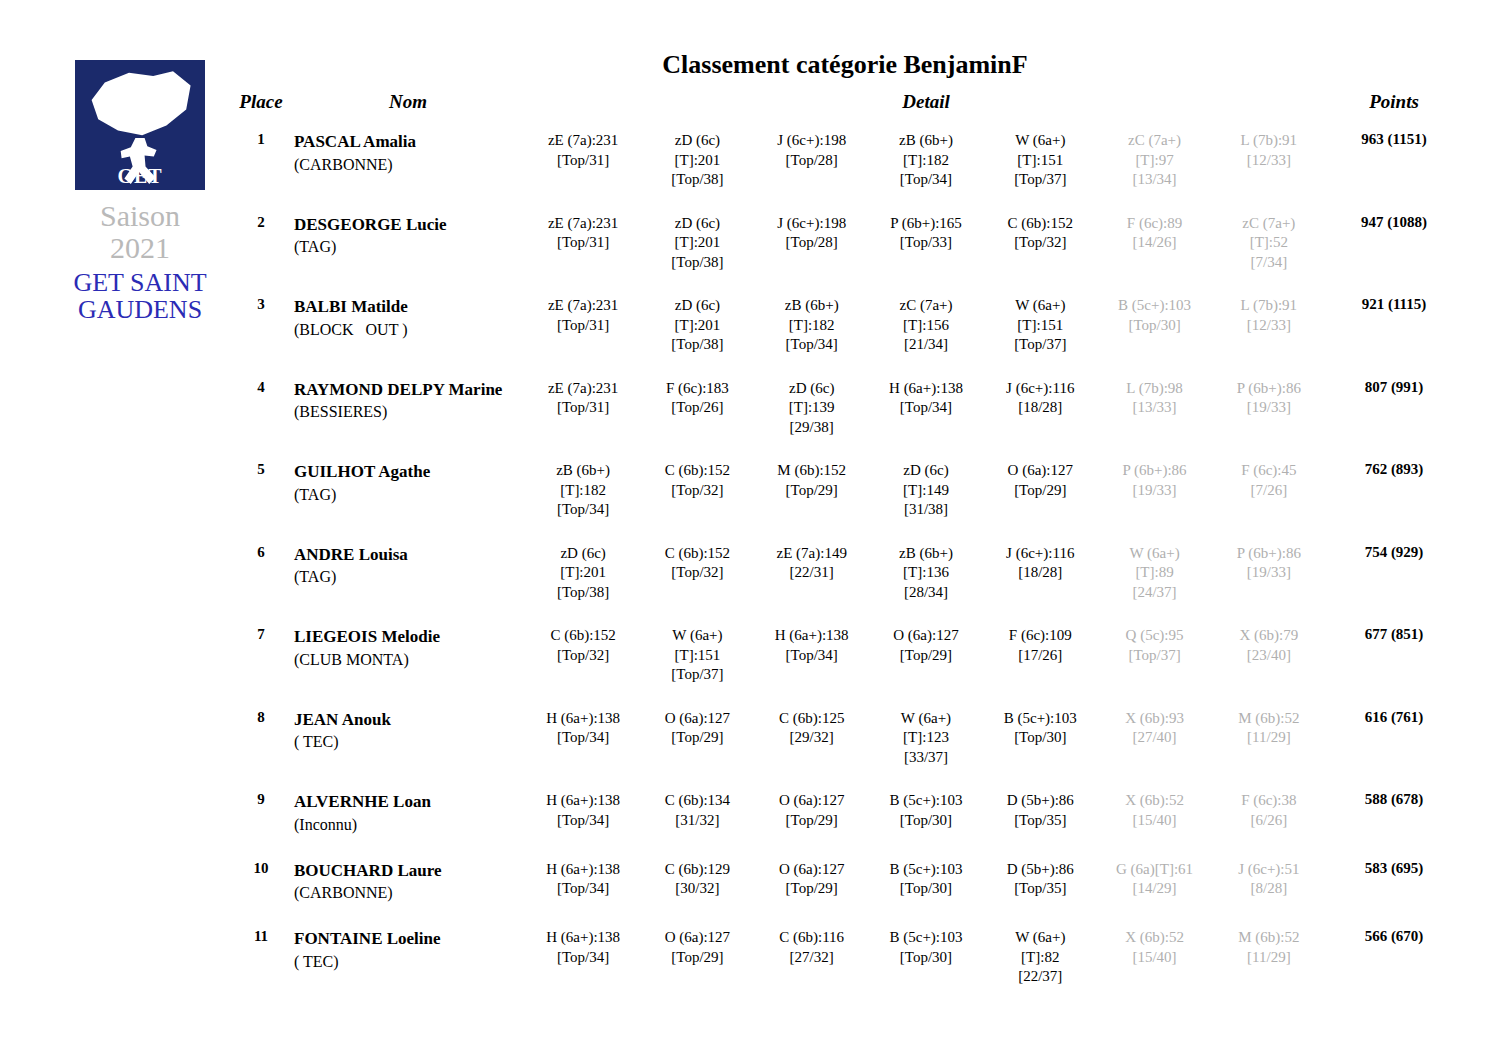GET
Saison
2021
GET SAINT
GAUDENS
Classement catégorie BenjaminF
| Place | Nom | Detail | Points |
| --- | --- | --- | --- |
| 1 | PASCAL Amalia (CARBONNE) | zE (7a):231 [Top/31] zD (6c) [T]:201 [Top/38] J (6c+):198 [Top/28] zB (6b+) [T]:182 [Top/34] W (6a+) [T]:151 [Top/37] zC (7a+) [T]:97 [13/34] L (7b):91 [12/33] | 963 (1151) |
| 2 | DESGEORGE Lucie (TAG) | zE (7a):231 [Top/31] zD (6c) [T]:201 [Top/38] J (6c+):198 [Top/28] P (6b+):165 [Top/33] C (6b):152 [Top/32] F (6c):89 [14/26] zC (7a+) [T]:52 [7/34] | 947 (1088) |
| 3 | BALBI Matilde (BLOCK OUT ) | zE (7a):231 [Top/31] zD (6c) [T]:201 [Top/38] zB (6b+) [T]:182 [Top/34] zC (7a+) [T]:156 [21/34] W (6a+) [T]:151 [Top/37] B (5c+):103 [Top/30] L (7b):91 [12/33] | 921 (1115) |
| 4 | RAYMOND DELPY Marine (BESSIERES) | zE (7a):231 [Top/31] F (6c):183 [Top/26] zD (6c) [T]:139 [29/38] H (6a+):138 [Top/34] J (6c+):116 [18/28] L (7b):98 [13/33] P (6b+):86 [19/33] | 807 (991) |
| 5 | GUILHOT Agathe (TAG) | zB (6b+) [T]:182 [Top/34] C (6b):152 [Top/32] M (6b):152 [Top/29] zD (6c) [T]:149 [31/38] O (6a):127 [Top/29] P (6b+):86 [19/33] F (6c):45 [7/26] | 762 (893) |
| 6 | ANDRE Louisa (TAG) | zD (6c) [T]:201 [Top/38] C (6b):152 [Top/32] zE (7a):149 [22/31] zB (6b+) [T]:136 [28/34] J (6c+):116 [18/28] W (6a+) [T]:89 [24/37] P (6b+):86 [19/33] | 754 (929) |
| 7 | LIEGEOIS Melodie (CLUB MONTA) | C (6b):152 [Top/32] W (6a+) [T]:151 [Top/37] H (6a+):138 [Top/34] O (6a):127 [Top/29] F (6c):109 [17/26] Q (5c):95 [Top/37] X (6b):79 [23/40] | 677 (851) |
| 8 | JEAN Anouk ( TEC) | H (6a+):138 [Top/34] O (6a):127 [Top/29] C (6b):125 [29/32] W (6a+) [T]:123 [33/37] B (5c+):103 [Top/30] X (6b):93 [27/40] M (6b):52 [11/29] | 616 (761) |
| 9 | ALVERNHE Loan (Inconnu) | H (6a+):138 [Top/34] C (6b):134 [31/32] O (6a):127 [Top/29] B (5c+):103 [Top/30] D (5b+):86 [Top/35] X (6b):52 [15/40] F (6c):38 [6/26] | 588 (678) |
| 10 | BOUCHARD Laure (CARBONNE) | H (6a+):138 [Top/34] C (6b):129 [30/32] O (6a):127 [Top/29] B (5c+):103 [Top/30] D (5b+):86 [Top/35] G (6a)[T]:61 [14/29] J (6c+):51 [8/28] | 583 (695) |
| 11 | FONTAINE Loeline ( TEC) | H (6a+):138 [Top/34] O (6a):127 [Top/29] C (6b):116 [27/32] B (5c+):103 [Top/30] W (6a+) [T]:82 [22/37] X (6b):52 [15/40] M (6b):52 [11/29] | 566 (670) |